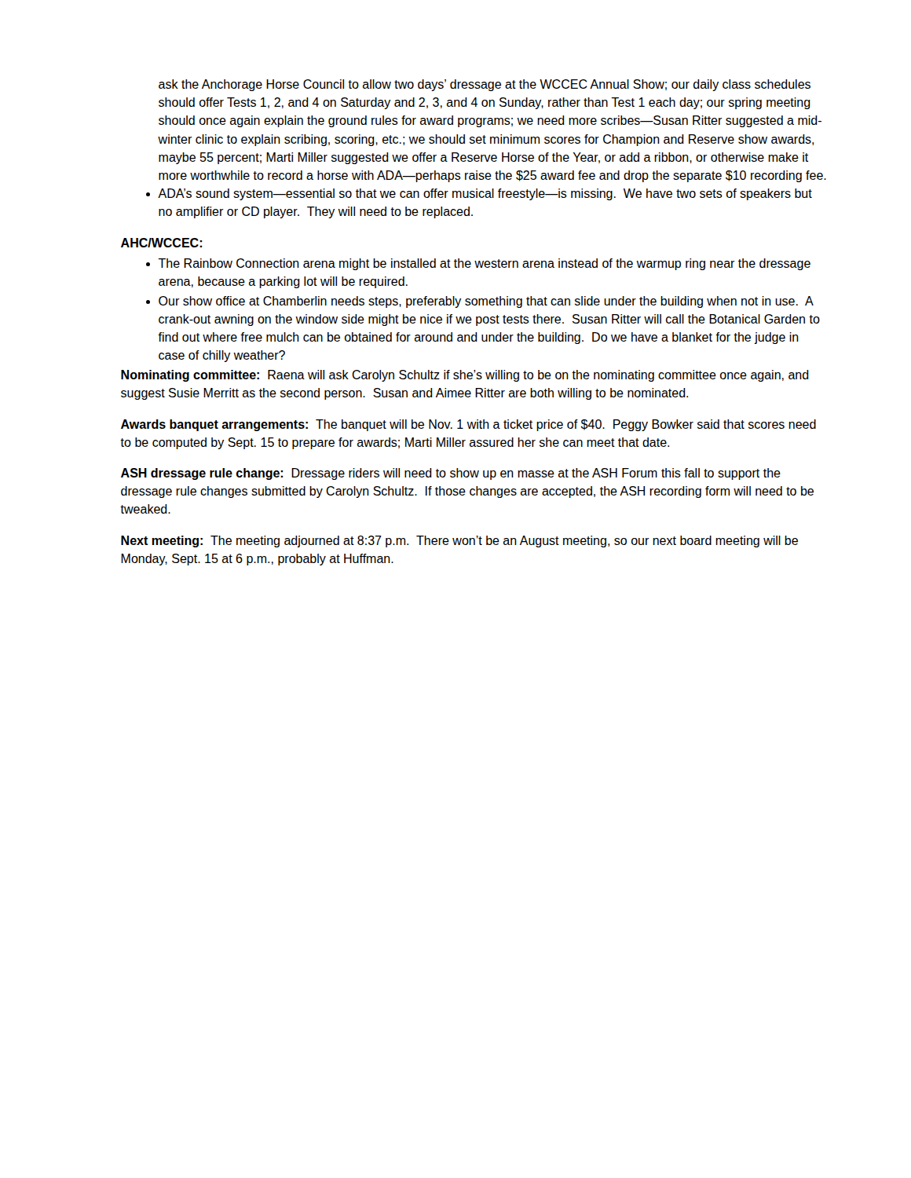ask the Anchorage Horse Council to allow two days’ dressage at the WCCEC Annual Show; our daily class schedules should offer Tests 1, 2, and 4 on Saturday and 2, 3, and 4 on Sunday, rather than Test 1 each day; our spring meeting should once again explain the ground rules for award programs; we need more scribes—Susan Ritter suggested a mid-winter clinic to explain scribing, scoring, etc.; we should set minimum scores for Champion and Reserve show awards, maybe 55 percent; Marti Miller suggested we offer a Reserve Horse of the Year, or add a ribbon, or otherwise make it more worthwhile to record a horse with ADA—perhaps raise the $25 award fee and drop the separate $10 recording fee.
ADA’s sound system—essential so that we can offer musical freestyle—is missing. We have two sets of speakers but no amplifier or CD player. They will need to be replaced.
AHC/WCCEC:
The Rainbow Connection arena might be installed at the western arena instead of the warmup ring near the dressage arena, because a parking lot will be required.
Our show office at Chamberlin needs steps, preferably something that can slide under the building when not in use. A crank-out awning on the window side might be nice if we post tests there. Susan Ritter will call the Botanical Garden to find out where free mulch can be obtained for around and under the building. Do we have a blanket for the judge in case of chilly weather?
Nominating committee: Raena will ask Carolyn Schultz if she’s willing to be on the nominating committee once again, and suggest Susie Merritt as the second person. Susan and Aimee Ritter are both willing to be nominated.
Awards banquet arrangements: The banquet will be Nov. 1 with a ticket price of $40. Peggy Bowker said that scores need to be computed by Sept. 15 to prepare for awards; Marti Miller assured her she can meet that date.
ASH dressage rule change: Dressage riders will need to show up en masse at the ASH Forum this fall to support the dressage rule changes submitted by Carolyn Schultz. If those changes are accepted, the ASH recording form will need to be tweaked.
Next meeting: The meeting adjourned at 8:37 p.m. There won’t be an August meeting, so our next board meeting will be Monday, Sept. 15 at 6 p.m., probably at Huffman.